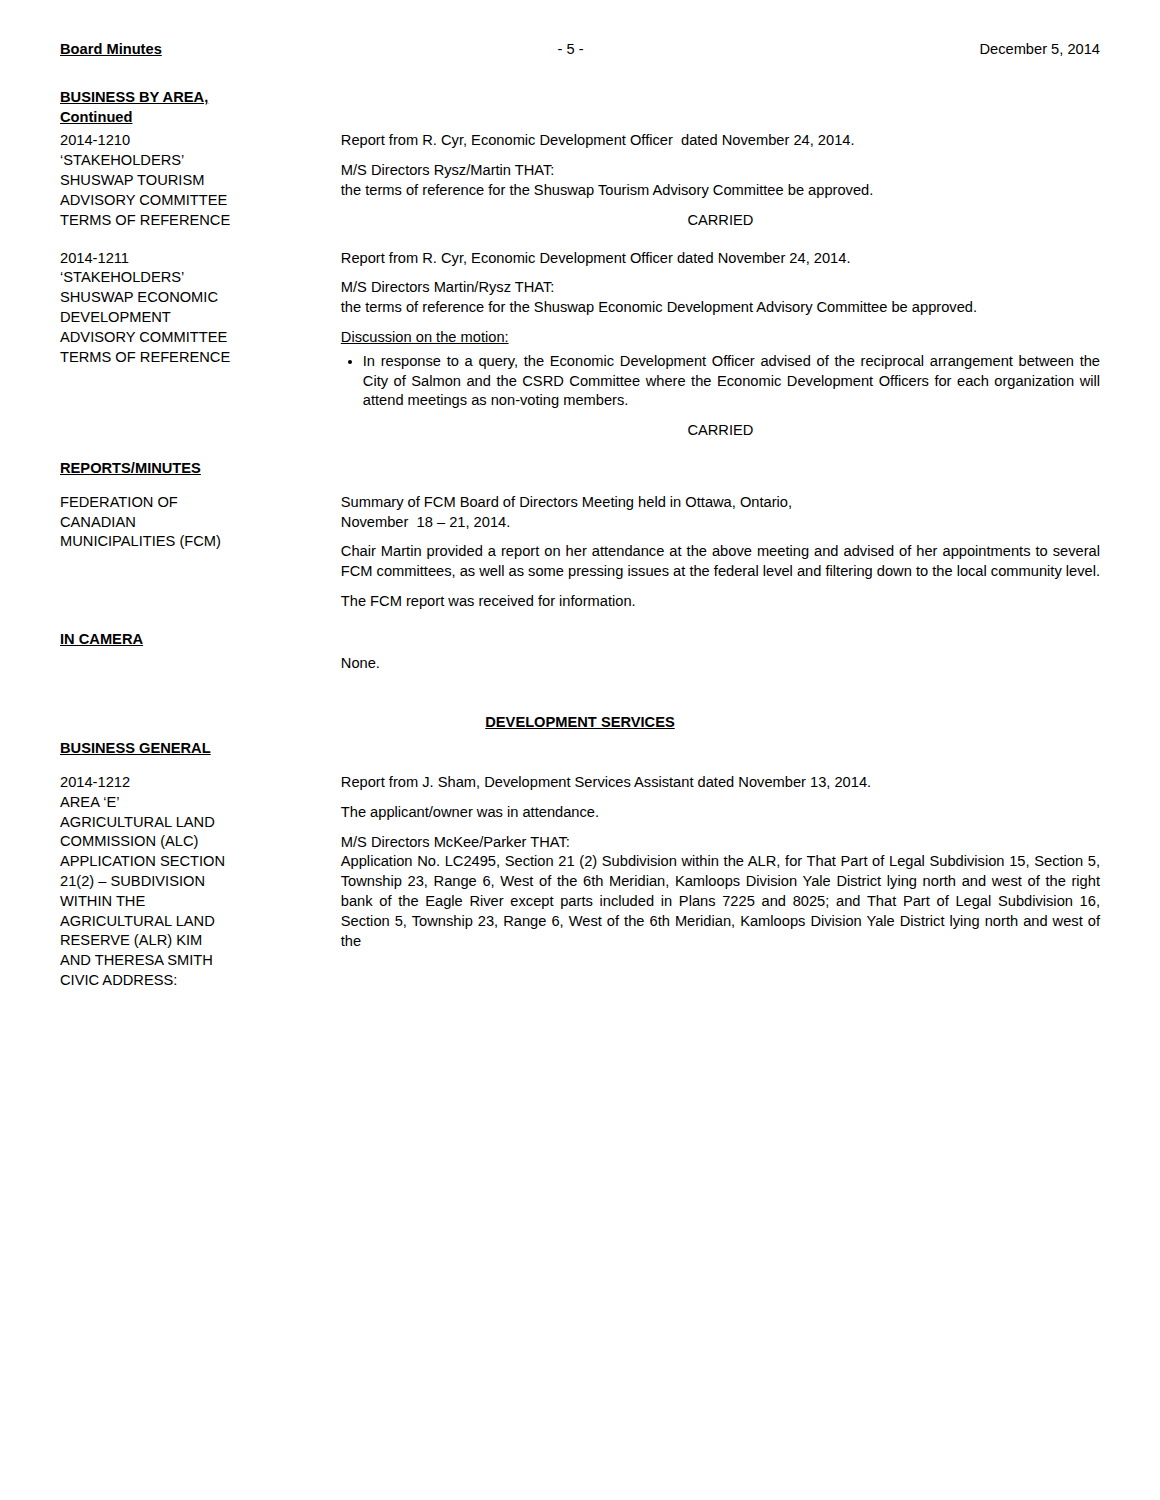Board Minutes
- 5 -
December 5, 2014
BUSINESS BY AREA,
Continued
| 2014-1210 ‘STAKEHOLDERS’ SHUSWAP TOURISM ADVISORY COMMITTEE TERMS OF REFERENCE | Report from R. Cyr, Economic Development Officer dated November 24, 2014. M/S Directors Rysz/Martin THAT: the terms of reference for the Shuswap Tourism Advisory Committee be approved. CARRIED |
| 2014-1211 ‘STAKEHOLDERS’ SHUSWAP ECONOMIC DEVELOPMENT ADVISORY COMMITTEE TERMS OF REFERENCE | Report from R. Cyr, Economic Development Officer dated November 24, 2014. M/S Directors Martin/Rysz THAT: the terms of reference for the Shuswap Economic Development Advisory Committee be approved. Discussion on the motion: In response to a query, the Economic Development Officer advised of the reciprocal arrangement between the City of Salmon and the CSRD Committee where the Economic Development Officers for each organization will attend meetings as non-voting members. CARRIED |
REPORTS/MINUTES
| FEDERATION OF CANADIAN MUNICIPALITIES (FCM) | Summary of FCM Board of Directors Meeting held in Ottawa, Ontario, November 18 – 21, 2014. Chair Martin provided a report on her attendance at the above meeting and advised of her appointments to several FCM committees, as well as some pressing issues at the federal level and filtering down to the local community level. The FCM report was received for information. |
IN CAMERA
| | None. |
DEVELOPMENT SERVICES
BUSINESS GENERAL
| 2014-1212 AREA ‘E’ AGRICULTURAL LAND COMMISSION (ALC) APPLICATION SECTION 21(2) – SUBDIVISION WITHIN THE AGRICULTURAL LAND RESERVE (ALR) KIM AND THERESA SMITH CIVIC ADDRESS: | Report from J. Sham, Development Services Assistant dated November 13, 2014. The applicant/owner was in attendance. M/S Directors McKee/Parker THAT: Application No. LC2495, Section 21 (2) Subdivision within the ALR, for That Part of Legal Subdivision 15, Section 5, Township 23, Range 6, West of the 6th Meridian, Kamloops Division Yale District lying north and west of the right bank of the Eagle River except parts included in Plans 7225 and 8025; and That Part of Legal Subdivision 16, Section 5, Township 23, Range 6, West of the 6th Meridian, Kamloops Division Yale District lying north and west of the |